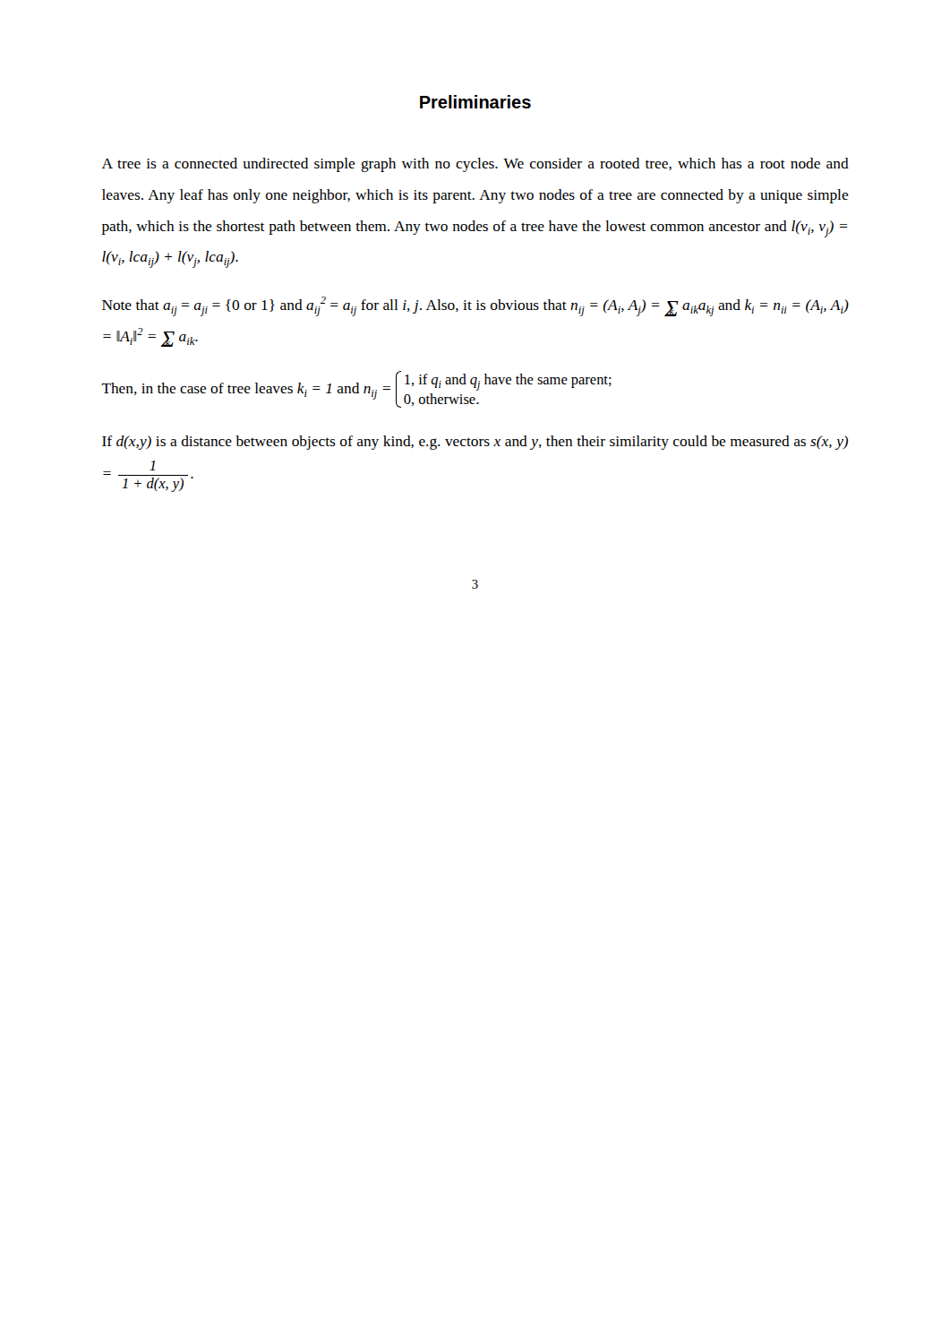Preliminaries
A tree is a connected undirected simple graph with no cycles. We consider a rooted tree, which has a root node and leaves. Any leaf has only one neighbor, which is its parent. Any two nodes of a tree are connected by a unique simple path, which is the shortest path between them. Any two nodes of a tree have the lowest common ancestor and l(vi, vj) = l(vi, lcaij) + l(vj, lcaij).
Note that aij = aji = {0 or 1} and aij2 = aij for all i, j. Also, it is obvious that nij = (Ai, Aj) = Σk aikakj and ki = nii = (Ai, Ai) = ‖Ai‖2 = Σk aik.
Then, in the case of tree leaves ki = 1 and nij = 1, if qi and qj have the same parent; 0, otherwise.
If d(x,y) is a distance between objects of any kind, e.g. vectors x and y, then their similarity could be measured as s(x, y) = 11 + d(x, y).
3